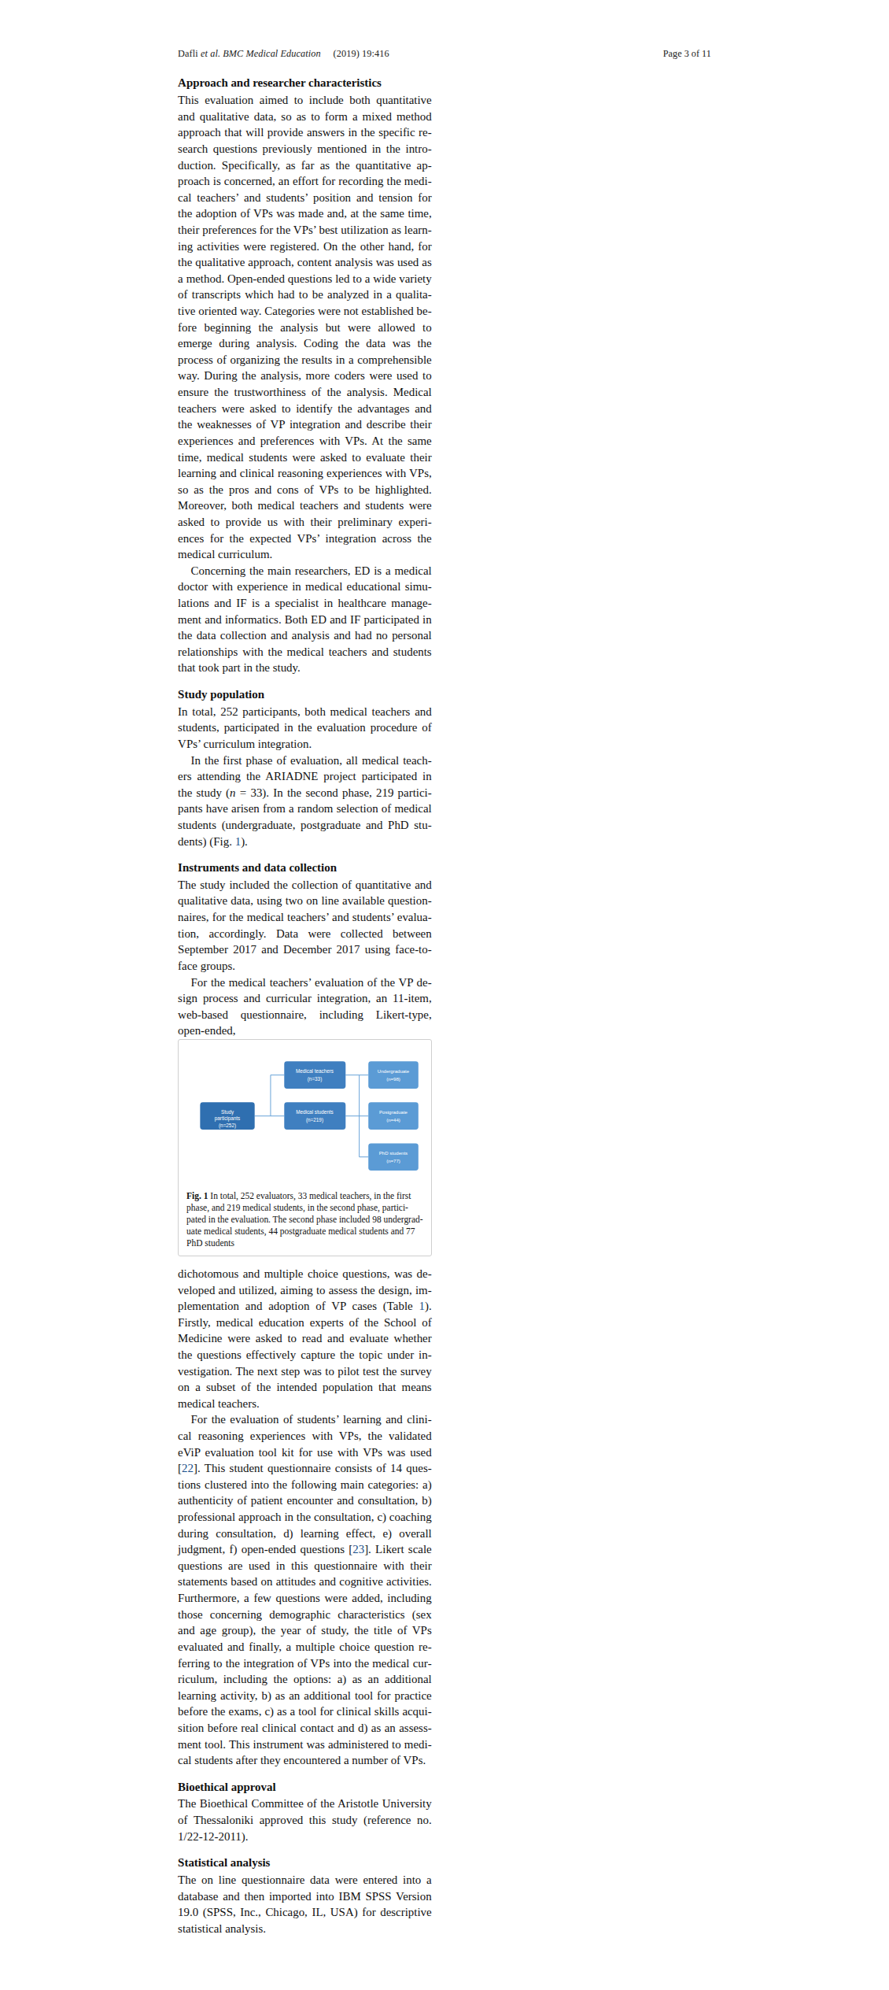Dafli et al. BMC Medical Education (2019) 19:416
Page 3 of 11
Approach and researcher characteristics
This evaluation aimed to include both quantitative and qualitative data, so as to form a mixed method approach that will provide answers in the specific research questions previously mentioned in the introduction. Specifically, as far as the quantitative approach is concerned, an effort for recording the medical teachers’ and students’ position and tension for the adoption of VPs was made and, at the same time, their preferences for the VPs’ best utilization as learning activities were registered. On the other hand, for the qualitative approach, content analysis was used as a method. Open-ended questions led to a wide variety of transcripts which had to be analyzed in a qualitative oriented way. Categories were not established before beginning the analysis but were allowed to emerge during analysis. Coding the data was the process of organizing the results in a comprehensible way. During the analysis, more coders were used to ensure the trustworthiness of the analysis. Medical teachers were asked to identify the advantages and the weaknesses of VP integration and describe their experiences and preferences with VPs. At the same time, medical students were asked to evaluate their learning and clinical reasoning experiences with VPs, so as the pros and cons of VPs to be highlighted. Moreover, both medical teachers and students were asked to provide us with their preliminary experiences for the expected VPs’ integration across the medical curriculum.
Concerning the main researchers, ED is a medical doctor with experience in medical educational simulations and IF is a specialist in healthcare management and informatics. Both ED and IF participated in the data collection and analysis and had no personal relationships with the medical teachers and students that took part in the study.
Study population
In total, 252 participants, both medical teachers and students, participated in the evaluation procedure of VPs’ curriculum integration.
In the first phase of evaluation, all medical teachers attending the ARIADNE project participated in the study (n = 33). In the second phase, 219 participants have arisen from a random selection of medical students (undergraduate, postgraduate and PhD students) (Fig. 1).
Instruments and data collection
The study included the collection of quantitative and qualitative data, using two on line available questionnaires, for the medical teachers’ and students’ evaluation, accordingly. Data were collected between September 2017 and December 2017 using face-to-face groups.
For the medical teachers’ evaluation of the VP design process and curricular integration, an 11-item, web-based questionnaire, including Likert-type, open-ended,
Study participants (n=252) Medical teachers (n=33) Medical students (n=219) Undergraduate (n=98) Postgraduate (n=44) PhD students (n=77)
Fig. 1 In total, 252 evaluators, 33 medical teachers, in the first phase, and 219 medical students, in the second phase, participated in the evaluation. The second phase included 98 undergraduate medical students, 44 postgraduate medical students and 77 PhD students
dichotomous and multiple choice questions, was developed and utilized, aiming to assess the design, implementation and adoption of VP cases (Table 1). Firstly, medical education experts of the School of Medicine were asked to read and evaluate whether the questions effectively capture the topic under investigation. The next step was to pilot test the survey on a subset of the intended population that means medical teachers.
For the evaluation of students’ learning and clinical reasoning experiences with VPs, the validated eViP evaluation tool kit for use with VPs was used [22]. This student questionnaire consists of 14 questions clustered into the following main categories: a) authenticity of patient encounter and consultation, b) professional approach in the consultation, c) coaching during consultation, d) learning effect, e) overall judgment, f) open-ended questions [23]. Likert scale questions are used in this questionnaire with their statements based on attitudes and cognitive activities. Furthermore, a few questions were added, including those concerning demographic characteristics (sex and age group), the year of study, the title of VPs evaluated and finally, a multiple choice question referring to the integration of VPs into the medical curriculum, including the options: a) as an additional learning activity, b) as an additional tool for practice before the exams, c) as a tool for clinical skills acquisition before real clinical contact and d) as an assessment tool. This instrument was administered to medical students after they encountered a number of VPs.
Bioethical approval
The Bioethical Committee of the Aristotle University of Thessaloniki approved this study (reference no. 1/22-12-2011).
Statistical analysis
The on line questionnaire data were entered into a database and then imported into IBM SPSS Version 19.0 (SPSS, Inc., Chicago, IL, USA) for descriptive statistical analysis.